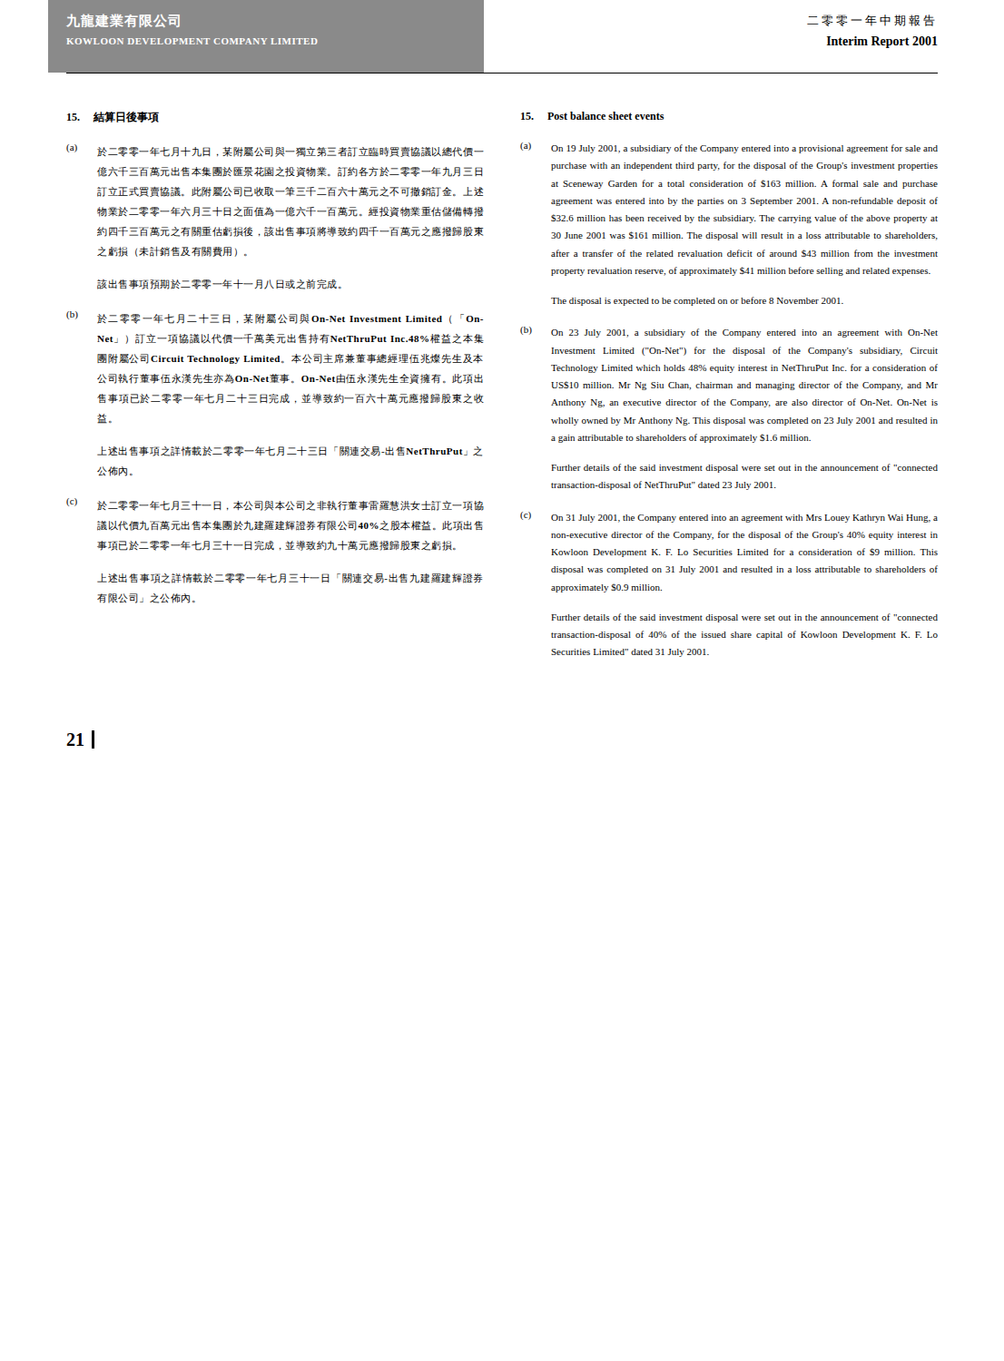九龍建業有限公司
KOWLOON DEVELOPMENT COMPANY LIMITED
二零零一年中期報告
Interim Report 2001
15. 結算日後事項
(a)
於二零零一年七月十九日，某附屬公司與一獨立第三者訂立臨時買賣協議以總代價一億六千三百萬元出售本集團於匯景花園之投資物業。訂約各方於二零零一年九月三日訂立正式買賣協議。此附屬公司已收取一筆三千二百六十萬元之不可撤銷訂金。上述物業於二零零一年六月三十日之面值為一億六千一百萬元。經投資物業重估儲備轉撥約四千三百萬元之有關重估虧損後，該出售事項將導致約四千一百萬元之應撥歸股東之虧損（未計銷售及有關費用）。
該出售事項預期於二零零一年十一月八日或之前完成。
(b)
於二零零一年七月二十三日，某附屬公司與On-Net Investment Limited（「On-Net」）訂立一項協議以代價一千萬美元出售持有NetThruPut Inc.48% 權益之本集團附屬公司Circuit Technology Limited。本公司主席兼董事總經理伍兆燦先生及本公司執行董事伍永漢先生亦為On-Net董事。On-Net由伍永漢先生全資擁有。此項出售事項已於二零零一年七月二十三日完成，並導致約一百六十萬元應撥歸股東之收益。
上述出售事項之詳情載於二零零一年七月二十三日「關連交易-出售NetThruPut」之公佈內。
(c)
於二零零一年七月三十一日，本公司與本公司之非執行董事雷羅慧洪女士訂立一項協議以代價九百萬元出售本集團於九建羅建輝證券有限公司40% 之股本權益。此項出售事項已於二零零一年七月三十一日完成，並導致約九十萬元應撥歸股東之虧損。
上述出售事項之詳情載於二零零一年七月三十一日「關連交易-出售九建羅建輝證券有限公司」之公佈內。
15. Post balance sheet events
(a)
On 19 July 2001, a subsidiary of the Company entered into a provisional agreement for sale and purchase with an independent third party, for the disposal of the Group's investment properties at Sceneway Garden for a total consideration of $163 million. A formal sale and purchase agreement was entered into by the parties on 3 September 2001. A non-refundable deposit of $32.6 million has been received by the subsidiary. The carrying value of the above property at 30 June 2001 was $161 million. The disposal will result in a loss attributable to shareholders, after a transfer of the related revaluation deficit of around $43 million from the investment property revaluation reserve, of approximately $41 million before selling and related expenses.
The disposal is expected to be completed on or before 8 November 2001.
(b)
On 23 July 2001, a subsidiary of the Company entered into an agreement with On-Net Investment Limited ("On-Net") for the disposal of the Company's subsidiary, Circuit Technology Limited which holds 48% equity interest in NetThruPut Inc. for a consideration of US$10 million. Mr Ng Siu Chan, chairman and managing director of the Company, and Mr Anthony Ng, an executive director of the Company, are also director of On-Net. On-Net is wholly owned by Mr Anthony Ng. This disposal was completed on 23 July 2001 and resulted in a gain attributable to shareholders of approximately $1.6 million.
Further details of the said investment disposal were set out in the announcement of "connected transaction-disposal of NetThruPut" dated 23 July 2001.
(c)
On 31 July 2001, the Company entered into an agreement with Mrs Louey Kathryn Wai Hung, a non-executive director of the Company, for the disposal of the Group's 40% equity interest in Kowloon Development K. F. Lo Securities Limited for a consideration of $9 million. This disposal was completed on 31 July 2001 and resulted in a loss attributable to shareholders of approximately $0.9 million.
Further details of the said investment disposal were set out in the announcement of "connected transaction-disposal of 40% of the issued share capital of Kowloon Development K. F. Lo Securities Limited" dated 31 July 2001.
21